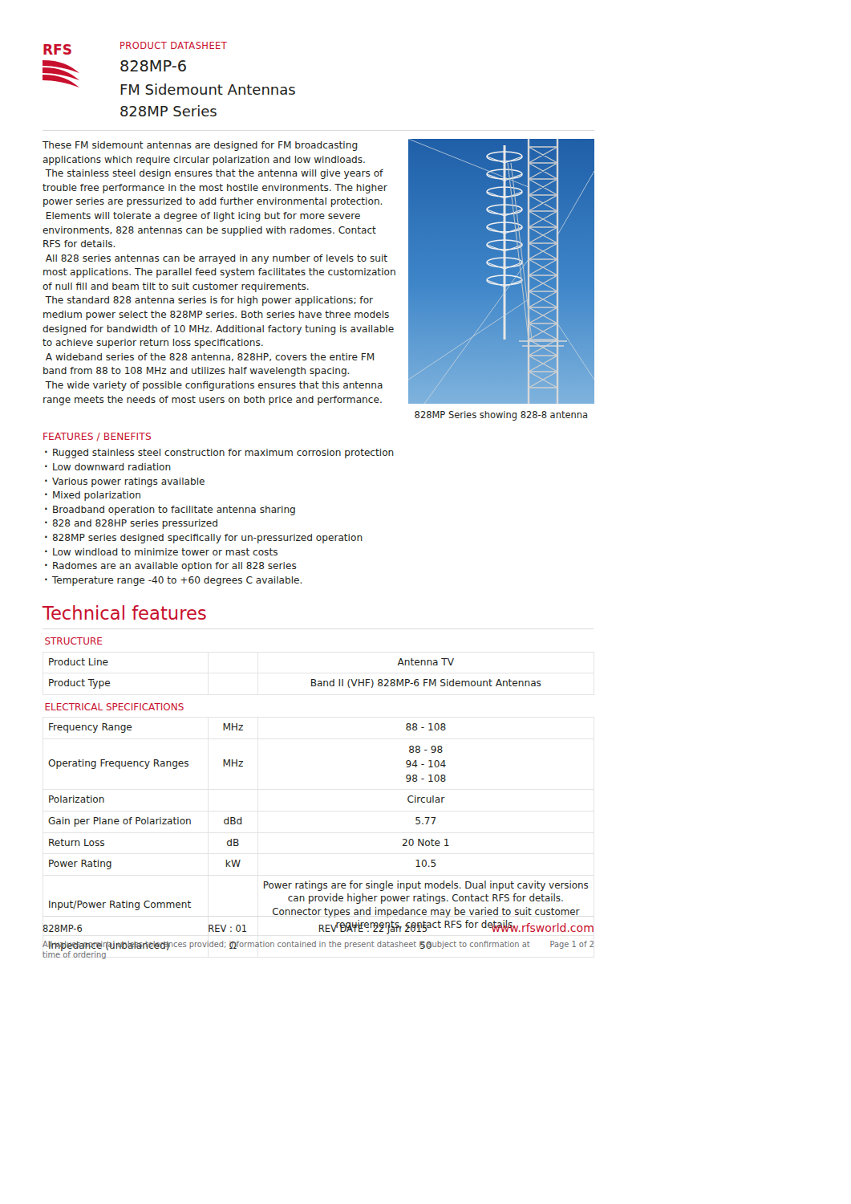RFS
PRODUCT DATASHEET
828MP-6
FM Sidemount Antennas
828MP Series
These FM sidemount antennas are designed for FM broadcasting applications which require circular polarization and low windloads.
The stainless steel design ensures that the antenna will give years of trouble free performance in the most hostile environments. The higher power series are pressurized to add further environmental protection.
Elements will tolerate a degree of light icing but for more severe environments, 828 antennas can be supplied with radomes. Contact RFS for details.
All 828 series antennas can be arrayed in any number of levels to suit most applications. The parallel feed system facilitates the customization of null fill and beam tilt to suit customer requirements.
The standard 828 antenna series is for high power applications; for medium power select the 828MP series. Both series have three models designed for bandwidth of 10 MHz. Additional factory tuning is available to achieve superior return loss specifications.
A wideband series of the 828 antenna, 828HP, covers the entire FM band from 88 to 108 MHz and utilizes half wavelength spacing.
The wide variety of possible configurations ensures that this antenna range meets the needs of most users on both price and performance.
828MP Series showing 828-8 antenna
FEATURES / BENEFITS
Rugged stainless steel construction for maximum corrosion protection
Low downward radiation
Various power ratings available
Mixed polarization
Broadband operation to facilitate antenna sharing
828 and 828HP series pressurized
828MP series designed specifically for un-pressurized operation
Low windload to minimize tower or mast costs
Radomes are an available option for all 828 series
Temperature range -40 to +60 degrees C available.
Technical features
| STRUCTURE |
| Product Line | | Antenna TV |
| Product Type | | Band II (VHF) 828MP-6 FM Sidemount Antennas |
| ELECTRICAL SPECIFICATIONS |
| Frequency Range | MHz | 88 - 108 |
| Operating Frequency Ranges | MHz | 88 - 98 94 - 104 98 - 108 |
| Polarization | | Circular |
| Gain per Plane of Polarization | dBd | 5.77 |
| Return Loss | dB | 20 Note 1 |
| Power Rating | kW | 10.5 |
| Input/Power Rating Comment | | Power ratings are for single input models. Dual input cavity versions can provide higher power ratings. Contact RFS for details. Connector types and impedance may be varied to suit customer requirements, contact RFS for details. |
| Impedance (unbalanced) | Ω | 50 |
828MP-6
REV : 01
REV DATE : 22 Jan 2015
www.rfsworld.com
All values nominal unless tolerances provided; information contained in the present datasheet is subject to confirmation at time of ordering
Page 1 of 2